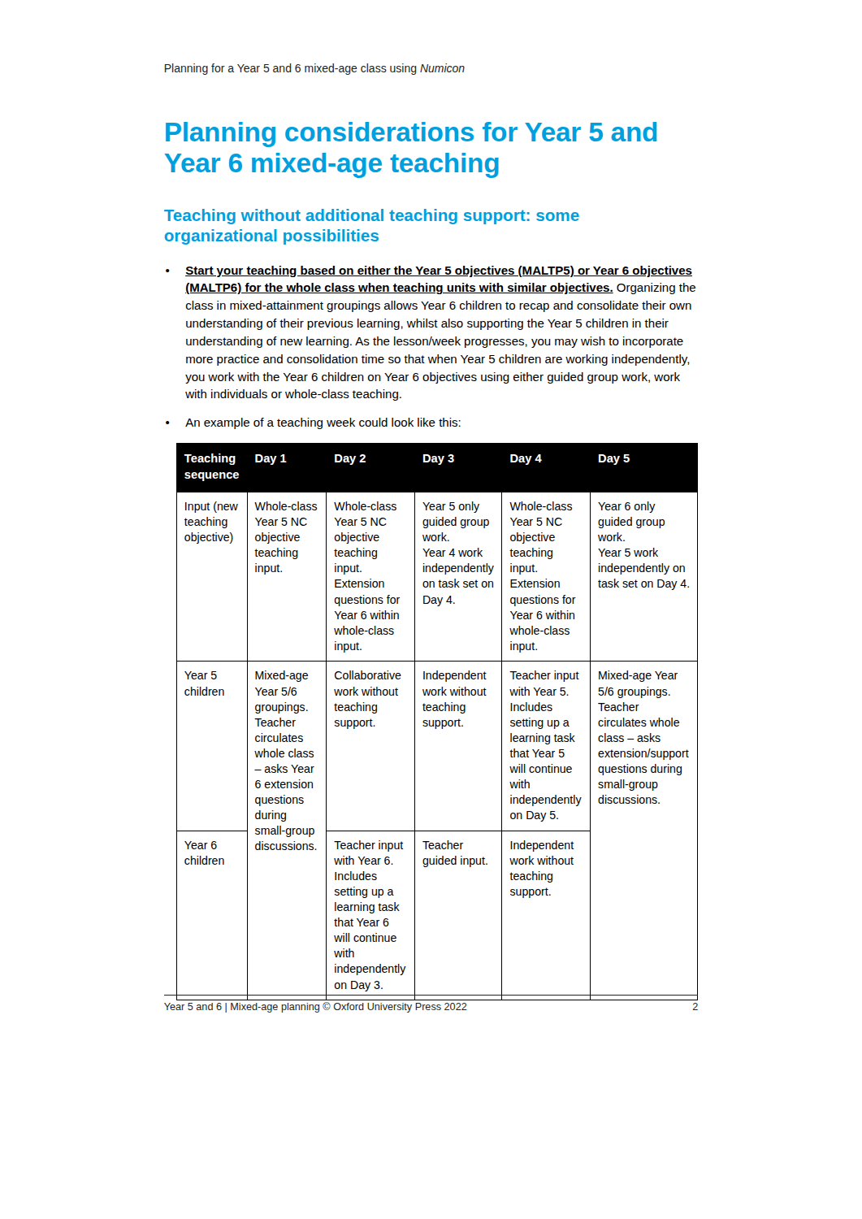Planning for a Year 5 and 6 mixed-age class using Numicon
Planning considerations for Year 5 and
Year 6 mixed-age teaching
Teaching without additional teaching support: some
organizational possibilities
Start your teaching based on either the Year 5 objectives (MALTP5) or Year 6 objectives (MALTP6) for the whole class when teaching units with similar objectives. Organizing the class in mixed-attainment groupings allows Year 6 children to recap and consolidate their own understanding of their previous learning, whilst also supporting the Year 5 children in their understanding of new learning. As the lesson/week progresses, you may wish to incorporate more practice and consolidation time so that when Year 5 children are working independently, you work with the Year 6 children on Year 6 objectives using either guided group work, work with individuals or whole-class teaching.
An example of a teaching week could look like this:
| Teaching sequence | Day 1 | Day 2 | Day 3 | Day 4 | Day 5 |
| --- | --- | --- | --- | --- | --- |
| Input (new teaching objective) | Whole-class Year 5 NC objective teaching input. | Whole-class Year 5 NC objective teaching input. Extension questions for Year 6 within whole-class input. | Year 5 only guided group work. Year 4 work independently on task set on Day 4. | Whole-class Year 5 NC objective teaching input. Extension questions for Year 6 within whole-class input. | Year 6 only guided group work. Year 5 work independently on task set on Day 4. |
| Year 5 children | Mixed-age Year 5/6 groupings. Teacher circulates whole class – asks Year 6 extension questions during small-group discussions. | Collaborative work without teaching support. | Independent work without teaching support. | Teacher input with Year 5. Includes setting up a learning task that Year 5 will continue with independently on Day 5. | Mixed-age Year 5/6 groupings. Teacher circulates whole class – asks extension/support questions during small-group discussions. |
| Year 6 children | Teacher input with Year 6. Includes setting up a learning task that Year 6 will continue with independently on Day 3. | Teacher guided input. | Independent work without teaching support. |
Year 5 and 6 | Mixed-age planning © Oxford University Press 2022
2